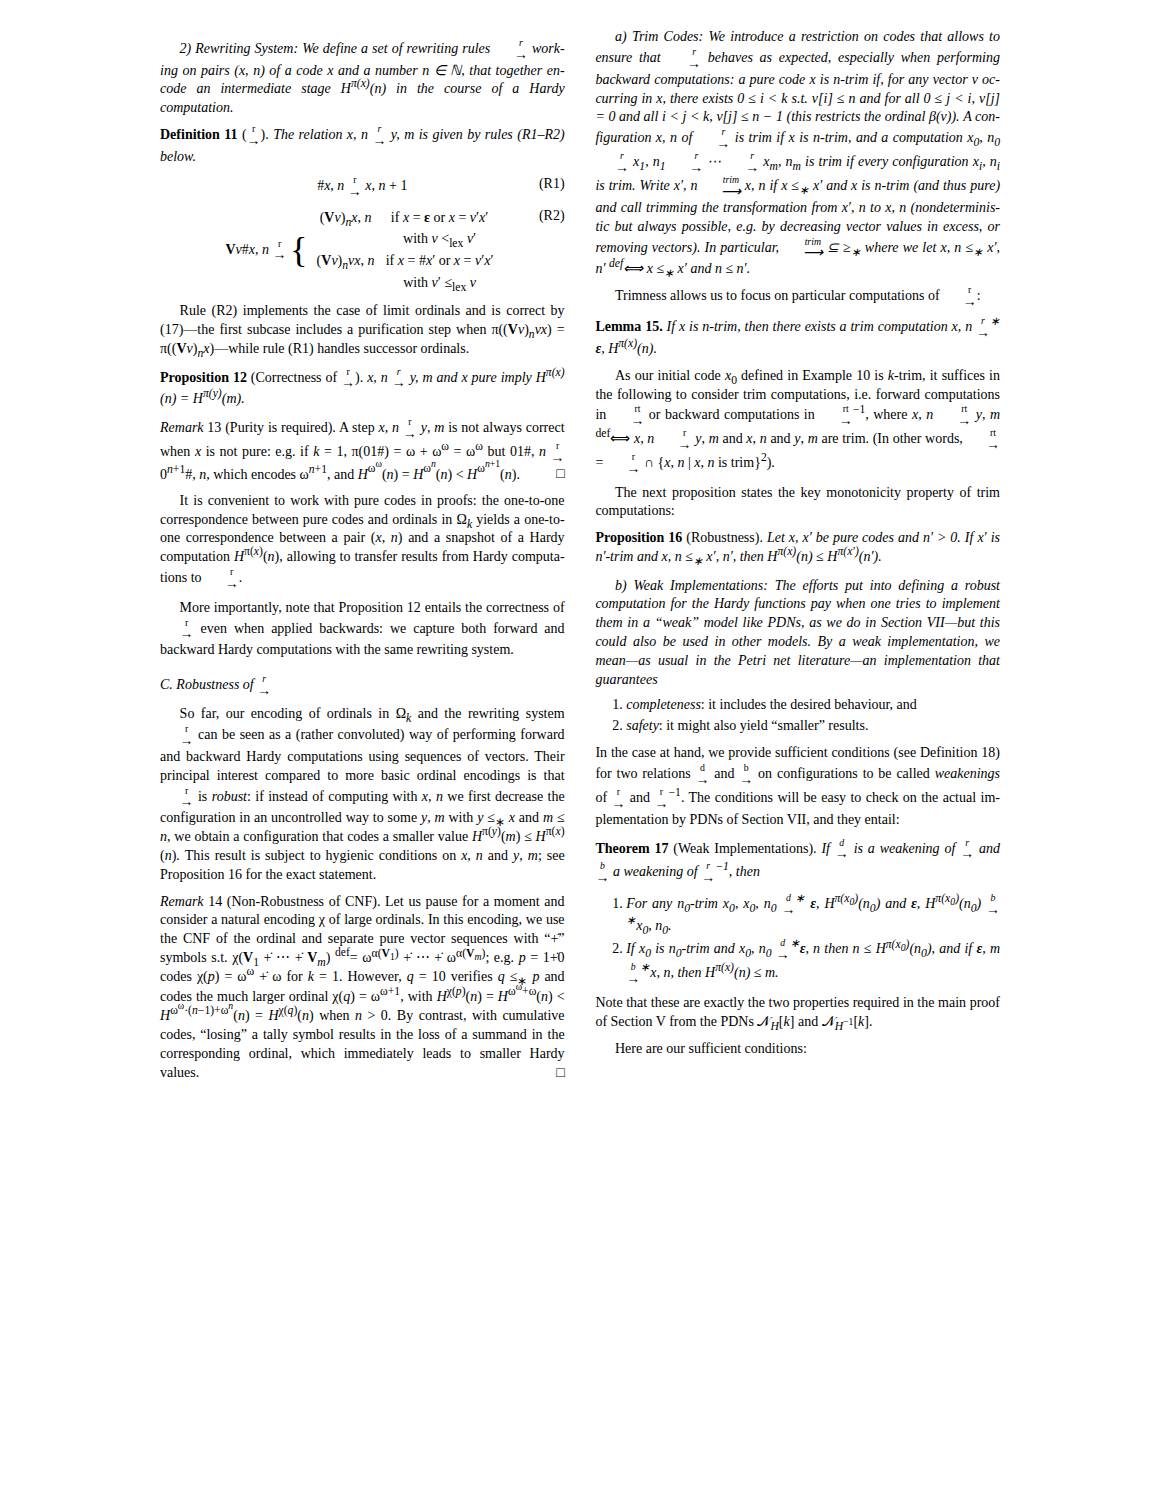2) Rewriting System: We define a set of rewriting rules r→ working on pairs (x, n) of a code x and a number n ∈ ℕ, that together encode an intermediate stage Hπ(x)(n) in the course of a Hardy computation.
Definition 11 (r→). The relation x, n r→ y, m is given by rules (R1–R2) below.
#x, n r→ x, n + 1 (R1)
Vv#x, n r→ {
| ( V v ) n x , n | if x = ε or x = v ′ x ′ |
| | with v < lex v ′ |
| ( V v ) n vx , n | if x = # x ′ or x = v ′ x ′ |
| | with v ′ ≤ lex v |
(R2)
Rule (R2) implements the case of limit ordinals and is correct by (17)—the first subcase includes a purification step when π((Vv)nvx) = π((Vv)nx)—while rule (R1) handles successor ordinals.
Proposition 12 (Correctness of r→). x, n r→ y, m and x pure imply Hπ(x)(n) = Hπ(y)(m).
Remark 13 (Purity is required). A step x, n r→ y, m is not always correct when x is not pure: e.g. if k = 1, π(01#) = ω + ωω = ωω but 01#, n r→ 0n+1#, n, which encodes ωn+1, and Hωω(n) = Hωn(n) < Hωn+1(n). □
It is convenient to work with pure codes in proofs: the one-to-one correspondence between pure codes and ordinals in Ωk yields a one-to-one correspondence between a pair (x, n) and a snapshot of a Hardy computation Hπ(x)(n), allowing to transfer results from Hardy computations to r→.
More importantly, note that Proposition 12 entails the correctness of r→ even when applied backwards: we capture both forward and backward Hardy computations with the same rewriting system.
C. Robustness of r→
So far, our encoding of ordinals in Ωk and the rewriting system r→ can be seen as a (rather convoluted) way of performing forward and backward Hardy computations using sequences of vectors. Their principal interest compared to more basic ordinal encodings is that r→ is robust: if instead of computing with x, n we first decrease the configuration in an uncontrolled way to some y, m with y ≤∗ x and m ≤ n, we obtain a configuration that codes a smaller value Hπ(y)(m) ≤ Hπ(x)(n). This result is subject to hygienic conditions on x, n and y, m; see Proposition 16 for the exact statement.
Remark 14 (Non-Robustness of CNF). Let us pause for a moment and consider a natural encoding χ of large ordinals. In this encoding, we use the CNF of the ordinal and separate pure vector sequences with “+̇” symbols s.t. χ(V1 +̇ ⋯ +̇ Vm) def= ωα(V1) +̇ ⋯ +̇ ωα(Vm); e.g. p = 1+̇0 codes χ(p) = ωω +̇ ω for k = 1. However, q = 10 verifies q ≤∗ p and codes the much larger ordinal χ(q) = ωω+1, with Hχ(p)(n) = Hωω+ω(n) < Hωω·(n−1)+ωn(n) = Hχ(q)(n) when n > 0. By contrast, with cumulative codes, “losing” a tally symbol results in the loss of a summand in the corresponding ordinal, which immediately leads to smaller Hardy values. □
a) Trim Codes: We introduce a restriction on codes that allows to ensure that r→ behaves as expected, especially when performing backward computations: a pure code x is n-trim if, for any vector v occurring in x, there exists 0 ≤ i < k s.t. v[i] ≤ n and for all 0 ≤ j < i, v[j] = 0 and all i < j < k, v[j] ≤ n − 1 (this restricts the ordinal β(v)). A configuration x, n of r→ is trim if x is n-trim, and a computation x0, n0 r→ x1, n1 r→ ⋯ r→ xm, nm is trim if every configuration xi, ni is trim. Write x′, n trim⟶ x, n if x ≤∗ x′ and x is n-trim (and thus pure) and call trimming the transformation from x′, n to x, n (nondeterministic but always possible, e.g. by decreasing vector values in excess, or removing vectors). In particular, trim⟶ ⊆ ≥∗ where we let x, n ≤∗ x′, n′ def⟺ x ≤∗ x′ and n ≤ n′.
Trimness allows us to focus on particular computations of r→:
Lemma 15. If x is n-trim, then there exists a trim computation x, n r→∗ ε, Hπ(x)(n).
As our initial code x0 defined in Example 10 is k-trim, it suffices in the following to consider trim computations, i.e. forward computations in rt→ or backward computations in rt→−1, where x, n rt→ y, m def⟺ x, n r→ y, m and x, n and y, m are trim. (In other words, rt→ = r→ ∩ {x, n | x, n is trim}2).
The next proposition states the key monotonicity property of trim computations:
Proposition 16 (Robustness). Let x, x′ be pure codes and n′ > 0. If x′ is n′-trim and x, n ≤∗ x′, n′, then Hπ(x)(n) ≤ Hπ(x′)(n′).
b) Weak Implementations: The efforts put into defining a robust computation for the Hardy functions pay when one tries to implement them in a “weak” model like PDNs, as we do in Section VII—but this could also be used in other models. By a weak implementation, we mean—as usual in the Petri net literature—an implementation that guarantees
completeness: it includes the desired behaviour, and
safety: it might also yield “smaller” results.
In the case at hand, we provide sufficient conditions (see Definition 18) for two relations d→ and b→ on configurations to be called weakenings of r→ and r→−1. The conditions will be easy to check on the actual implementation by PDNs of Section VII, and they entail:
Theorem 17 (Weak Implementations). If d→ is a weakening of r→ and b→ a weakening of r→−1, then
For any n0-trim x0, x0, n0 d→∗ ε, Hπ(x0)(n0) and ε, Hπ(x0)(n0) b→∗x0, n0.
If x0 is n0-trim and x0, n0 d→∗ε, n then n ≤ Hπ(x0)(n0), and if ε, m b→∗x, n, then Hπ(x)(n) ≤ m.
Note that these are exactly the two properties required in the main proof of Section V from the PDNs 𝒩H[k] and 𝒩H−1[k].
Here are our sufficient conditions: